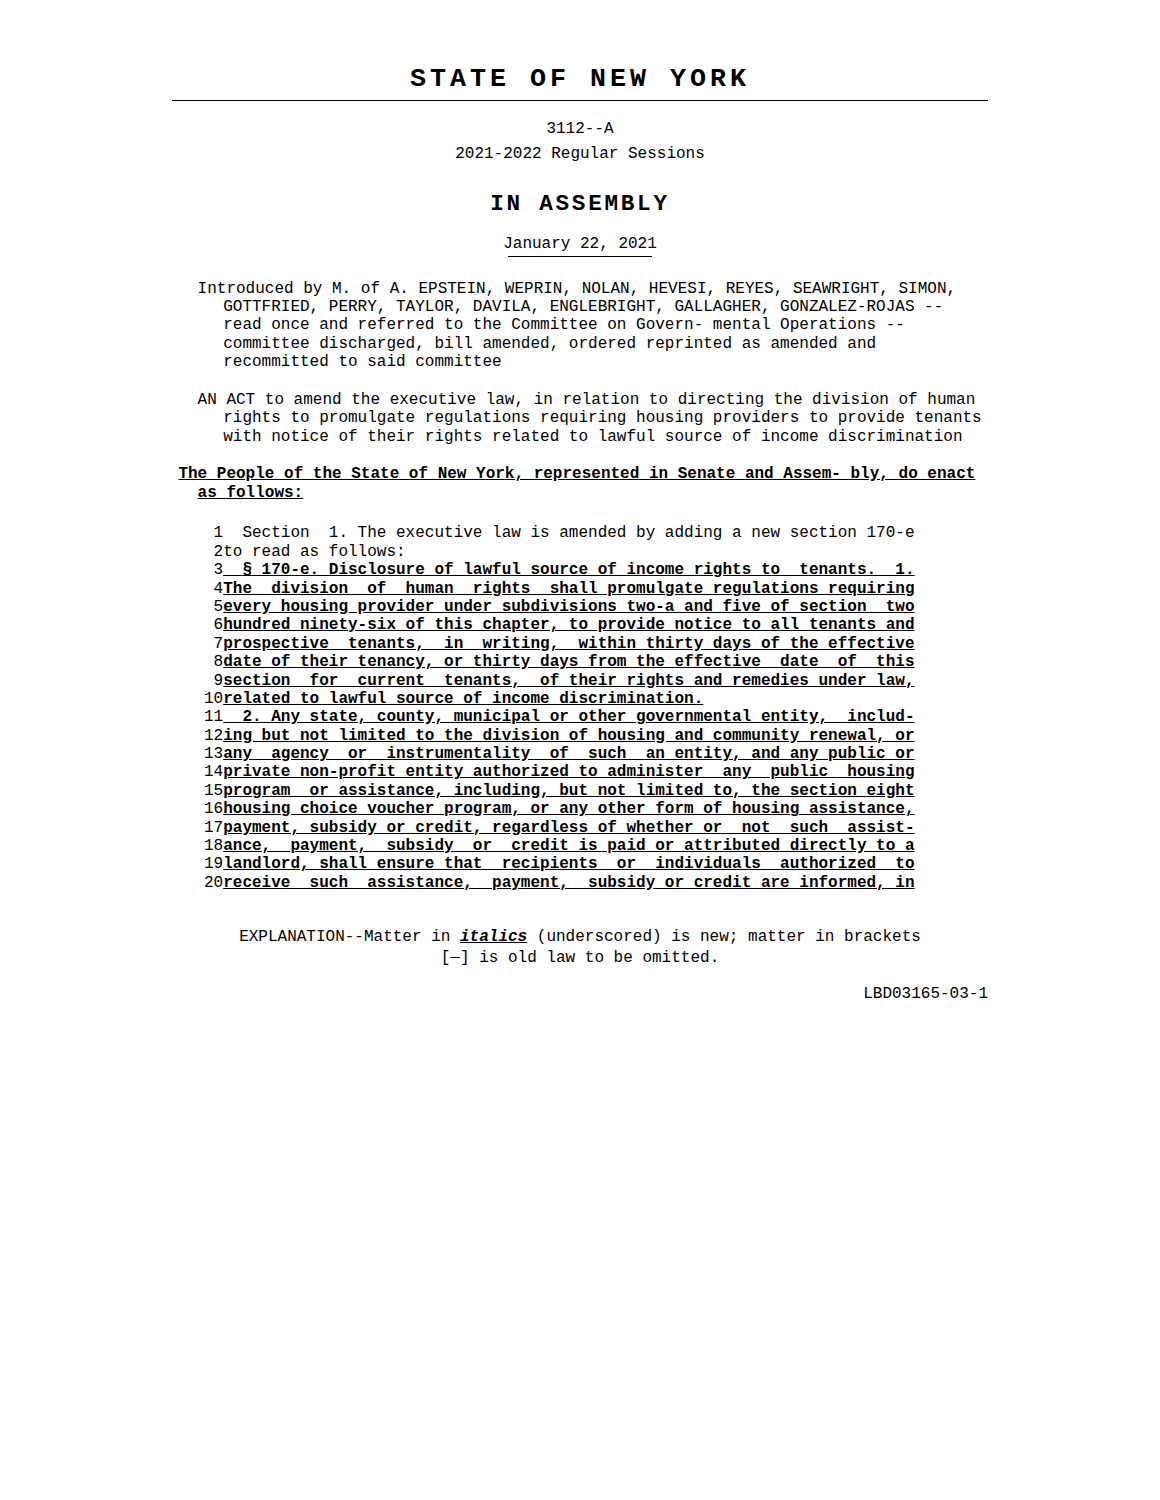STATE OF NEW YORK
3112--A
2021-2022 Regular Sessions
IN ASSEMBLY
January 22, 2021
Introduced by M. of A. EPSTEIN, WEPRIN, NOLAN, HEVESI, REYES, SEAWRIGHT, SIMON, GOTTFRIED, PERRY, TAYLOR, DAVILA, ENGLEBRIGHT, GALLAGHER, GONZALEZ-ROJAS -- read once and referred to the Committee on Govern‑ mental Operations -- committee discharged, bill amended, ordered reprinted as amended and recommitted to said committee
AN ACT to amend the executive law, in relation to directing the division of human rights to promulgate regulations requiring housing providers to provide tenants with notice of their rights related to lawful source of income discrimination
The People of the State of New York, represented in Senate and Assem‑ bly, do enact as follows:
| 1 | Section 1. The executive law is amended by adding a new section 170-e |
| 2 | to read as follows: |
| 3 | § 170-e. Disclosure of lawful source of income rights to tenants. 1. |
| 4 | The division of human rights shall promulgate regulations requiring |
| 5 | every housing provider under subdivisions two-a and five of section two |
| 6 | hundred ninety-six of this chapter, to provide notice to all tenants and |
| 7 | prospective tenants, in writing, within thirty days of the effective |
| 8 | date of their tenancy, or thirty days from the effective date of this |
| 9 | section for current tenants, of their rights and remedies under law, |
| 10 | related to lawful source of income discrimination. |
| 11 | 2. Any state, county, municipal or other governmental entity, includ‑ |
| 12 | ing but not limited to the division of housing and community renewal, or |
| 13 | any agency or instrumentality of such an entity, and any public or |
| 14 | private non-profit entity authorized to administer any public housing |
| 15 | program or assistance, including, but not limited to, the section eight |
| 16 | housing choice voucher program, or any other form of housing assistance, |
| 17 | payment, subsidy or credit, regardless of whether or not such assist‑ |
| 18 | ance, payment, subsidy or credit is paid or attributed directly to a |
| 19 | landlord, shall ensure that recipients or individuals authorized to |
| 20 | receive such assistance, payment, subsidy or credit are informed, in |
EXPLANATION--Matter in italics (underscored) is new; matter in brackets
[ ] is old law to be omitted.
LBD03165-03-1